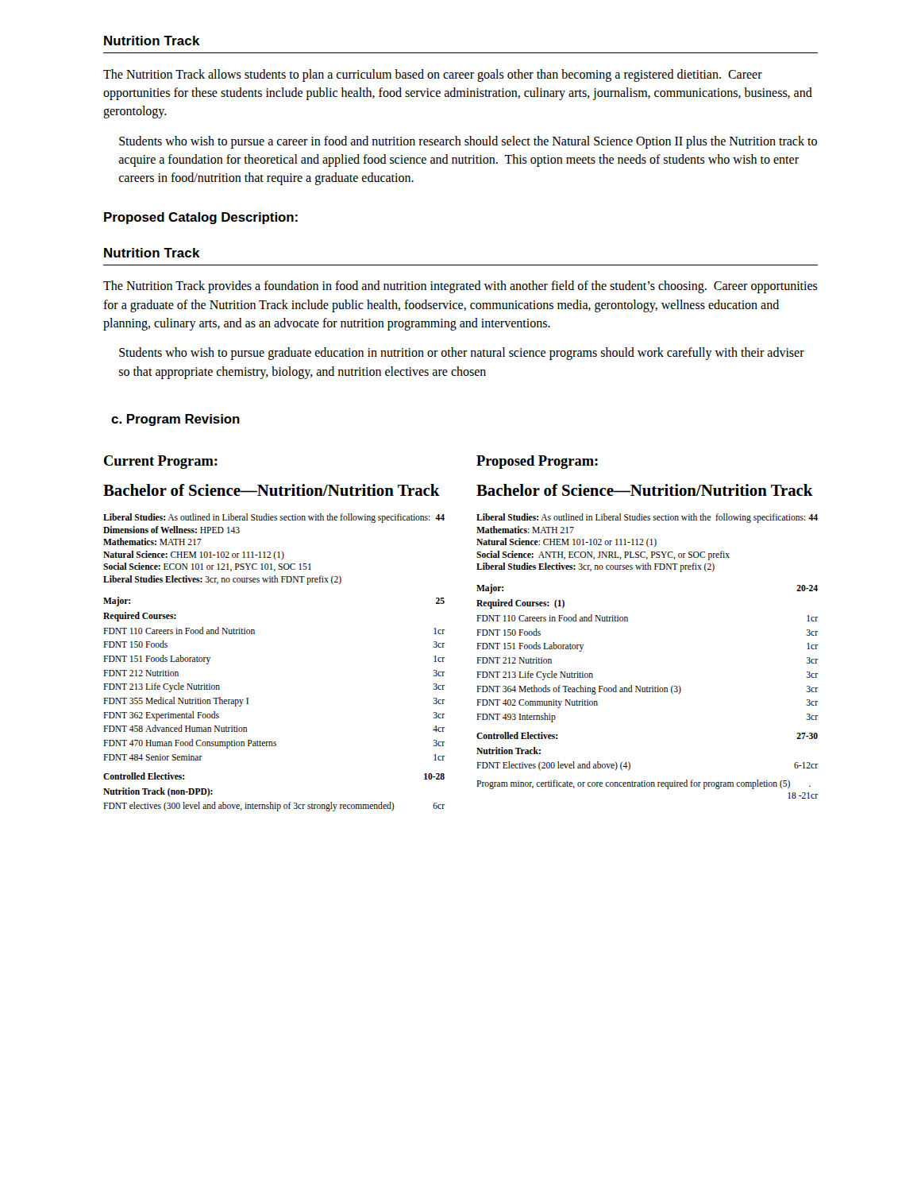Nutrition Track
The Nutrition Track allows students to plan a curriculum based on career goals other than becoming a registered dietitian. Career opportunities for these students include public health, food service administration, culinary arts, journalism, communications, business, and gerontology.
Students who wish to pursue a career in food and nutrition research should select the Natural Science Option II plus the Nutrition track to acquire a foundation for theoretical and applied food science and nutrition. This option meets the needs of students who wish to enter careers in food/nutrition that require a graduate education.
Proposed Catalog Description:
Nutrition Track
The Nutrition Track provides a foundation in food and nutrition integrated with another field of the student’s choosing. Career opportunities for a graduate of the Nutrition Track include public health, foodservice, communications media, gerontology, wellness education and planning, culinary arts, and as an advocate for nutrition programming and interventions.
Students who wish to pursue graduate education in nutrition or other natural science programs should work carefully with their adviser so that appropriate chemistry, biology, and nutrition electives are chosen
c. Program Revision
Current Program:
Bachelor of Science—Nutrition/Nutrition Track
44 Liberal Studies: As outlined in Liberal Studies section with the following specifications:
Dimensions of Wellness: HPED 143
Mathematics: MATH 217
Natural Science: CHEM 101-102 or 111-112 (1)
Social Science: ECON 101 or 121, PSYC 101, SOC 151
Liberal Studies Electives: 3cr, no courses with FDNT prefix (2)
Major:25
Required Courses:
| FDNT 110 | Careers in Food and Nutrition | 1cr |
| FDNT 150 | Foods | 3cr |
| FDNT 151 | Foods Laboratory | 1cr |
| FDNT 212 | Nutrition | 3cr |
| FDNT 213 | Life Cycle Nutrition | 3cr |
| FDNT 355 | Medical Nutrition Therapy I | 3cr |
| FDNT 362 | Experimental Foods | 3cr |
| FDNT 458 | Advanced Human Nutrition | 4cr |
| FDNT 470 | Human Food Consumption Patterns | 3cr |
| FDNT 484 | Senior Seminar | 1cr |
Controlled Electives:10-28
Nutrition Track (non-DPD):
FDNT electives (300 level and above, internship of 3cr strongly recommended) 6cr
Proposed Program:
Bachelor of Science—Nutrition/Nutrition Track
44 Liberal Studies: As outlined in Liberal Studies section with the following specifications:
Mathematics: MATH 217
Natural Science: CHEM 101-102 or 111-112 (1)
Social Science: ANTH, ECON, JNRL, PLSC, PSYC, or SOC prefix
Liberal Studies Electives: 3cr, no courses with FDNT prefix (2)
Major:20-24
Required Courses: (1)
| FDNT 110 | Careers in Food and Nutrition | 1cr |
| FDNT 150 | Foods | 3cr |
| FDNT 151 | Foods Laboratory | 1cr |
| FDNT 212 | Nutrition | 3cr |
| FDNT 213 | Life Cycle Nutrition | 3cr |
| FDNT 364 | Methods of Teaching Food and Nutrition (3) | 3cr |
| FDNT 402 | Community Nutrition | 3cr |
| FDNT 493 | Internship | 3cr |
Controlled Electives:27-30
Nutrition Track:
FDNT Electives (200 level and above) (4) 6-12cr
Program minor, certificate, or core concentration required for program completion (5) . 18 -21cr